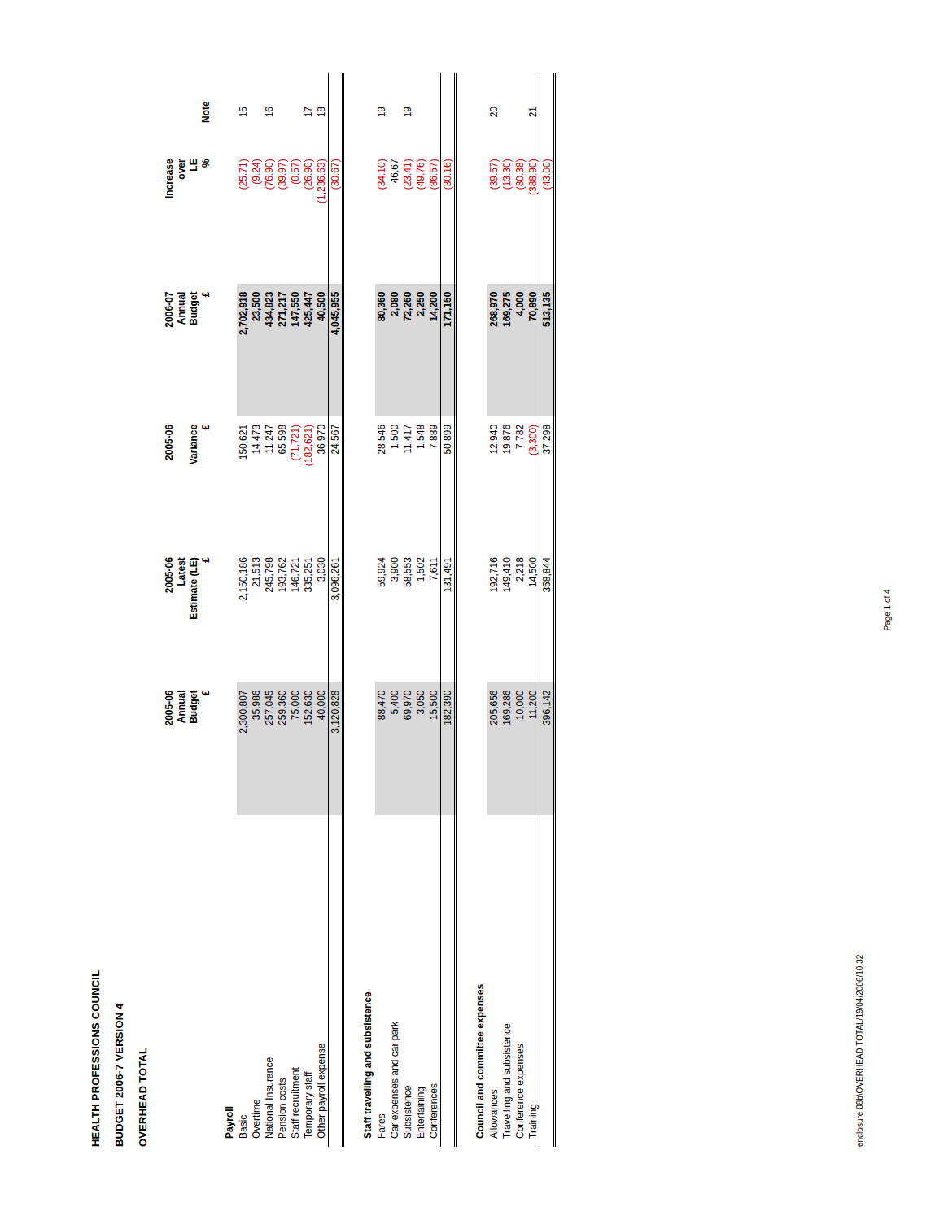HEALTH PROFESSIONS COUNCIL
BUDGET 2006-7 VERSION 4
OVERHEAD TOTAL
| | 2005-06 Annual Budget £ | 2005-06 Latest Estimate (LE) £ | 2005-06 Variance £ | 2006-07 Annual Budget £ | Increase over LE % | Note |
| --- | --- | --- | --- | --- | --- | --- |
| Payroll | | | | | | |
| Basic | 2,300,807 | 2,150,186 | 150,621 | 2,702,918 | (25.71) | 15 |
| Overtime | 35,986 | 21,513 | 14,473 | 23,500 | (9.24) | |
| National Insurance | 257,045 | 245,798 | 11,247 | 434,823 | (76.90) | 16 |
| Pension costs | 259,360 | 193,762 | 65,598 | 271,217 | (39.97) | |
| Staff recruitment | 75,000 | 146,721 | (71,721) | 147,550 | (0.57) | |
| Temporary staff | 152,630 | 335,251 | (182,621) | 425,447 | (26.90) | 17 |
| Other payroll expense | 40,000 | 3,030 | 36,970 | 40,500 | (1,236.63) | 18 |
| | 3,120,828 | 3,096,261 | 24,567 | 4,045,955 | (30.67) | |
| Staff travelling and subsistence | | | | | | |
| Fares | 88,470 | 59,924 | 28,546 | 80,360 | (34.10) | 19 |
| Car expenses and car park | 5,400 | 3,900 | 1,500 | 2,080 | 46.67 | |
| Subsistence | 69,970 | 58,553 | 11,417 | 72,260 | (23.41) | 19 |
| Entertaining | 3,050 | 1,502 | 1,548 | 2,250 | (49.76) | |
| Conferences | 15,500 | 7,611 | 7,889 | 14,200 | (86.57) | |
| | 182,390 | 131,491 | 50,899 | 171,150 | (30.16) | |
| Council and committee expenses | | | | | | |
| Allowances | 205,656 | 192,716 | 12,940 | 268,970 | (39.57) | 20 |
| Travelling and subsistence | 169,286 | 149,410 | 19,876 | 169,275 | (13.30) | |
| Conference expenses | 10,000 | 2,218 | 7,782 | 4,000 | (80.38) | |
| Training | 11,200 | 14,500 | (3,300) | 70,890 | (388.90) | 21 |
| | 396,142 | 358,844 | 37,298 | 513,135 | (43.00) | |
enclosure 08b\OVERHEAD TOTAL/19/04/2006/10:32
Page 1 of 4